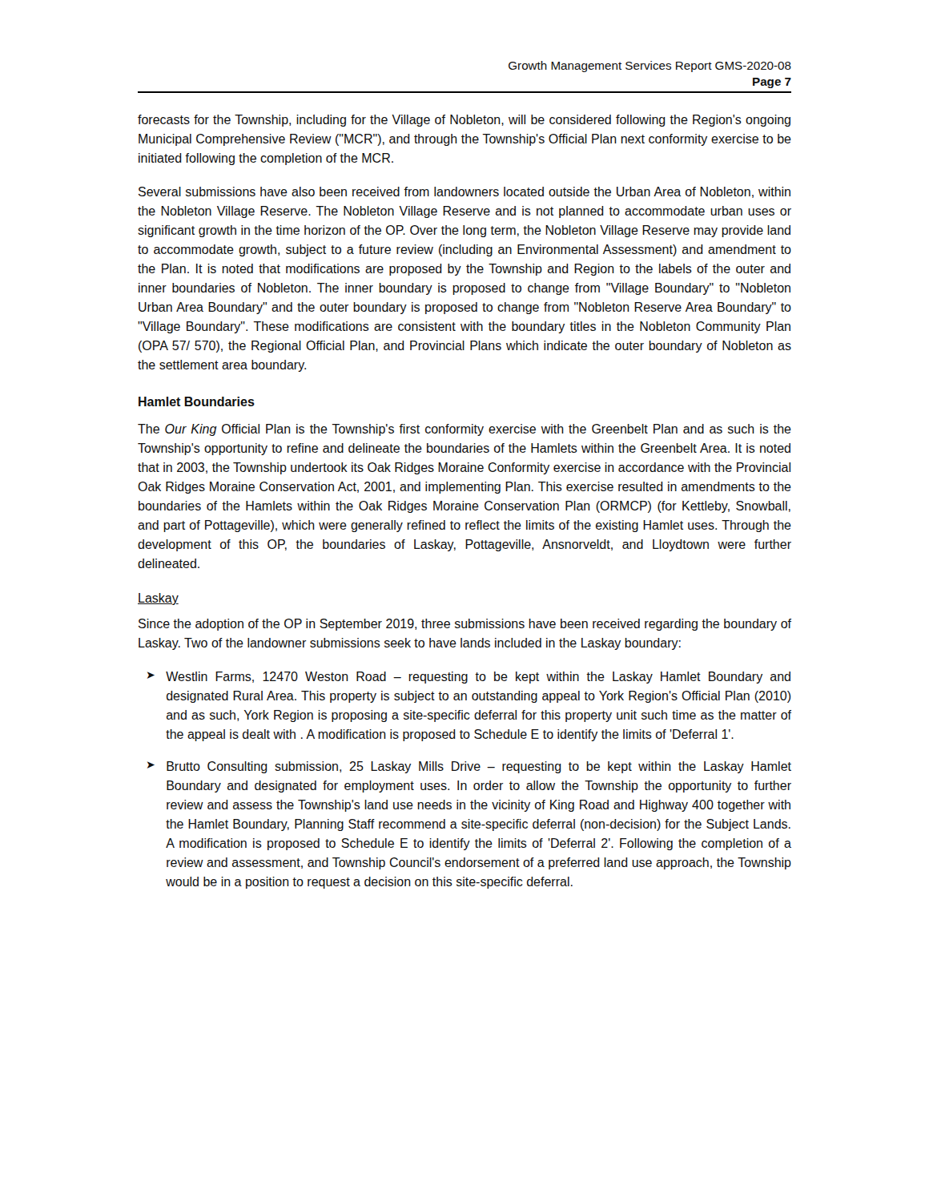Growth Management Services Report GMS-2020-08 Page 7
forecasts for the Township, including for the Village of Nobleton, will be considered following the Region's ongoing Municipal Comprehensive Review ("MCR"), and through the Township's Official Plan next conformity exercise to be initiated following the completion of the MCR.
Several submissions have also been received from landowners located outside the Urban Area of Nobleton, within the Nobleton Village Reserve. The Nobleton Village Reserve and is not planned to accommodate urban uses or significant growth in the time horizon of the OP. Over the long term, the Nobleton Village Reserve may provide land to accommodate growth, subject to a future review (including an Environmental Assessment) and amendment to the Plan. It is noted that modifications are proposed by the Township and Region to the labels of the outer and inner boundaries of Nobleton. The inner boundary is proposed to change from "Village Boundary" to "Nobleton Urban Area Boundary" and the outer boundary is proposed to change from "Nobleton Reserve Area Boundary" to "Village Boundary". These modifications are consistent with the boundary titles in the Nobleton Community Plan (OPA 57/ 570), the Regional Official Plan, and Provincial Plans which indicate the outer boundary of Nobleton as the settlement area boundary.
Hamlet Boundaries
The Our King Official Plan is the Township's first conformity exercise with the Greenbelt Plan and as such is the Township's opportunity to refine and delineate the boundaries of the Hamlets within the Greenbelt Area. It is noted that in 2003, the Township undertook its Oak Ridges Moraine Conformity exercise in accordance with the Provincial Oak Ridges Moraine Conservation Act, 2001, and implementing Plan. This exercise resulted in amendments to the boundaries of the Hamlets within the Oak Ridges Moraine Conservation Plan (ORMCP) (for Kettleby, Snowball, and part of Pottageville), which were generally refined to reflect the limits of the existing Hamlet uses. Through the development of this OP, the boundaries of Laskay, Pottageville, Ansnorveldt, and Lloydtown were further delineated.
Laskay
Since the adoption of the OP in September 2019, three submissions have been received regarding the boundary of Laskay. Two of the landowner submissions seek to have lands included in the Laskay boundary:
Westlin Farms, 12470 Weston Road – requesting to be kept within the Laskay Hamlet Boundary and designated Rural Area. This property is subject to an outstanding appeal to York Region's Official Plan (2010) and as such, York Region is proposing a site-specific deferral for this property unit such time as the matter of the appeal is dealt with . A modification is proposed to Schedule E to identify the limits of 'Deferral 1'.
Brutto Consulting submission, 25 Laskay Mills Drive – requesting to be kept within the Laskay Hamlet Boundary and designated for employment uses. In order to allow the Township the opportunity to further review and assess the Township's land use needs in the vicinity of King Road and Highway 400 together with the Hamlet Boundary, Planning Staff recommend a site-specific deferral (non-decision) for the Subject Lands. A modification is proposed to Schedule E to identify the limits of 'Deferral 2'. Following the completion of a review and assessment, and Township Council's endorsement of a preferred land use approach, the Township would be in a position to request a decision on this site-specific deferral.